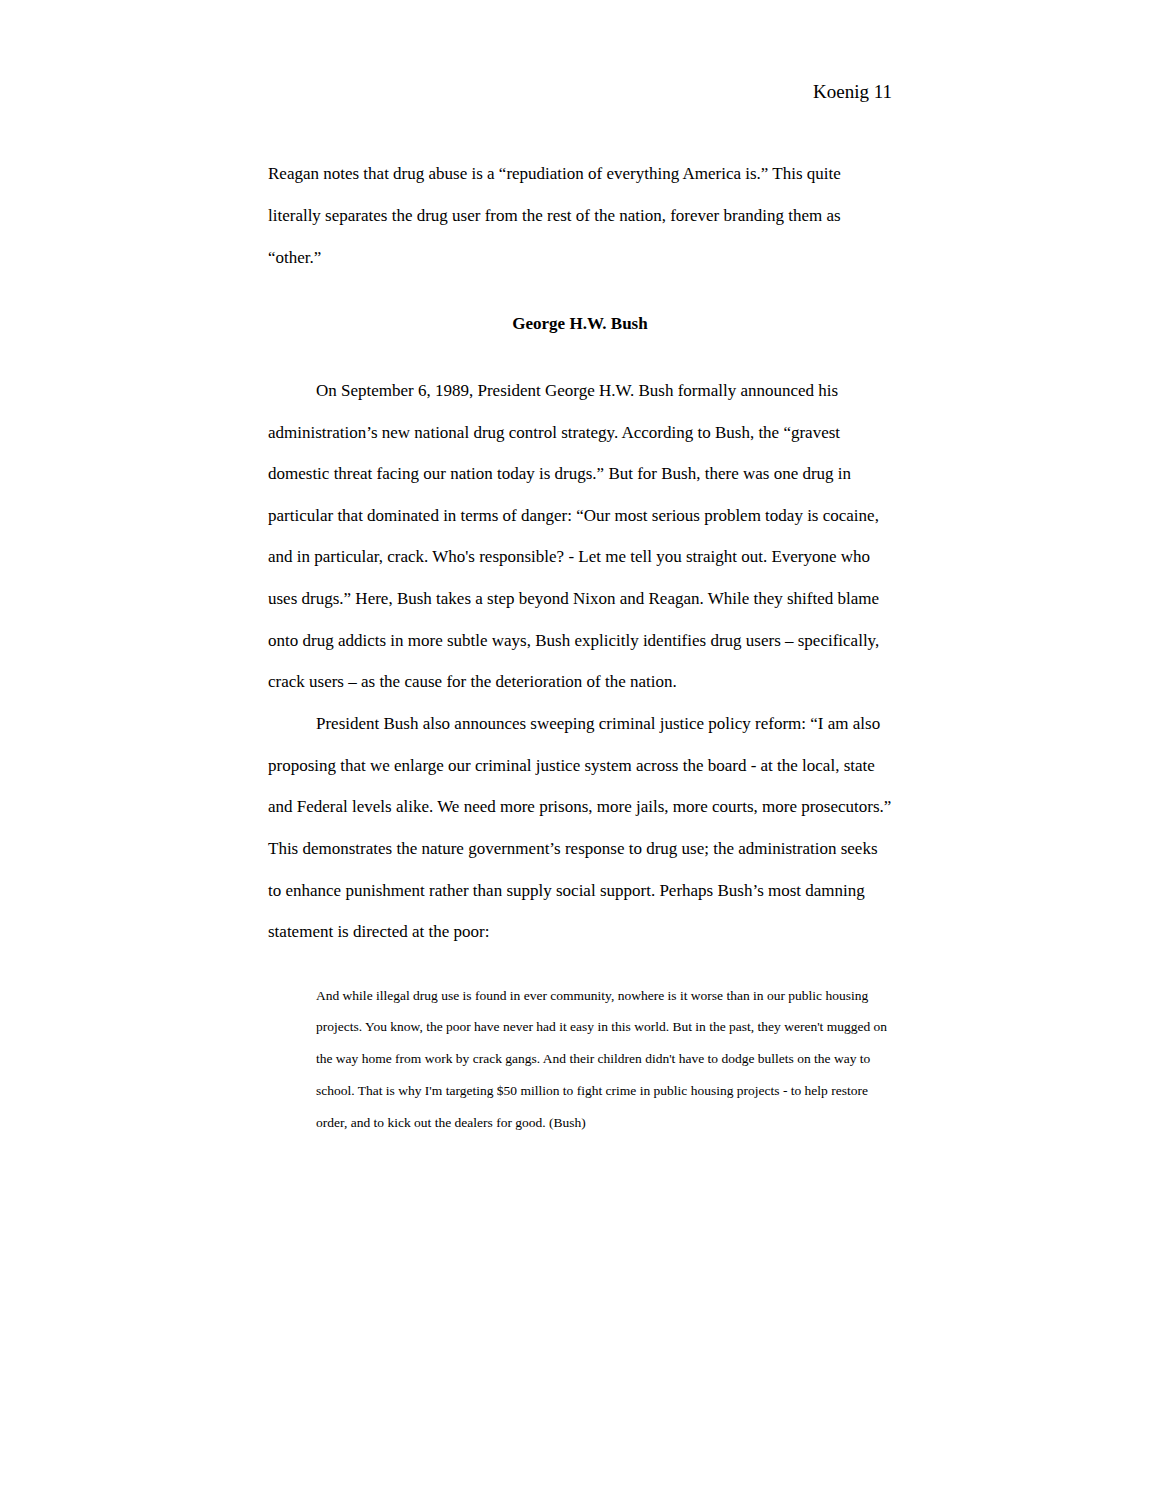Koenig 11
Reagan notes that drug abuse is a “repudiation of everything America is.” This quite literally separates the drug user from the rest of the nation, forever branding them as “other.”
George H.W. Bush
On September 6, 1989, President George H.W. Bush formally announced his administration’s new national drug control strategy. According to Bush, the “gravest domestic threat facing our nation today is drugs.” But for Bush, there was one drug in particular that dominated in terms of danger: “Our most serious problem today is cocaine, and in particular, crack. Who's responsible? - Let me tell you straight out. Everyone who uses drugs.” Here, Bush takes a step beyond Nixon and Reagan. While they shifted blame onto drug addicts in more subtle ways, Bush explicitly identifies drug users – specifically, crack users – as the cause for the deterioration of the nation.
President Bush also announces sweeping criminal justice policy reform: “I am also proposing that we enlarge our criminal justice system across the board - at the local, state and Federal levels alike. We need more prisons, more jails, more courts, more prosecutors.” This demonstrates the nature government’s response to drug use; the administration seeks to enhance punishment rather than supply social support. Perhaps Bush’s most damning statement is directed at the poor:
And while illegal drug use is found in ever community, nowhere is it worse than in our public housing projects. You know, the poor have never had it easy in this world. But in the past, they weren't mugged on the way home from work by crack gangs. And their children didn't have to dodge bullets on the way to school. That is why I'm targeting $50 million to fight crime in public housing projects - to help restore order, and to kick out the dealers for good. (Bush)